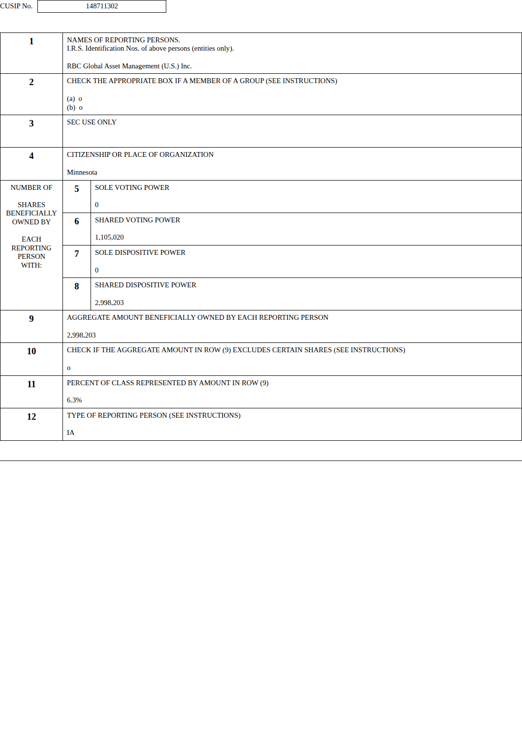CUSIP No. 148711302
| 1 | NAMES OF REPORTING PERSONS. I.R.S. Identification Nos. of above persons (entities only). RBC Global Asset Management (U.S.) Inc. |
| 2 | CHECK THE APPROPRIATE BOX IF A MEMBER OF A GROUP (SEE INSTRUCTIONS) (a) o (b) o |
| 3 | SEC USE ONLY |
| 4 | CITIZENSHIP OR PLACE OF ORGANIZATION Minnesota |
| NUMBER OF SHARES BENEFICIALLY OWNED BY EACH REPORTING PERSON WITH: | 5 | SOLE VOTING POWER 0 |
| 6 | SHARED VOTING POWER 1,105,020 |
| 7 | SOLE DISPOSITIVE POWER 0 |
| 8 | SHARED DISPOSITIVE POWER 2,998,203 |
| 9 | AGGREGATE AMOUNT BENEFICIALLY OWNED BY EACH REPORTING PERSON 2,998,203 |
| 10 | CHECK IF THE AGGREGATE AMOUNT IN ROW (9) EXCLUDES CERTAIN SHARES (SEE INSTRUCTIONS) o |
| 11 | PERCENT OF CLASS REPRESENTED BY AMOUNT IN ROW (9) 6.3% |
| 12 | TYPE OF REPORTING PERSON (SEE INSTRUCTIONS) IA |